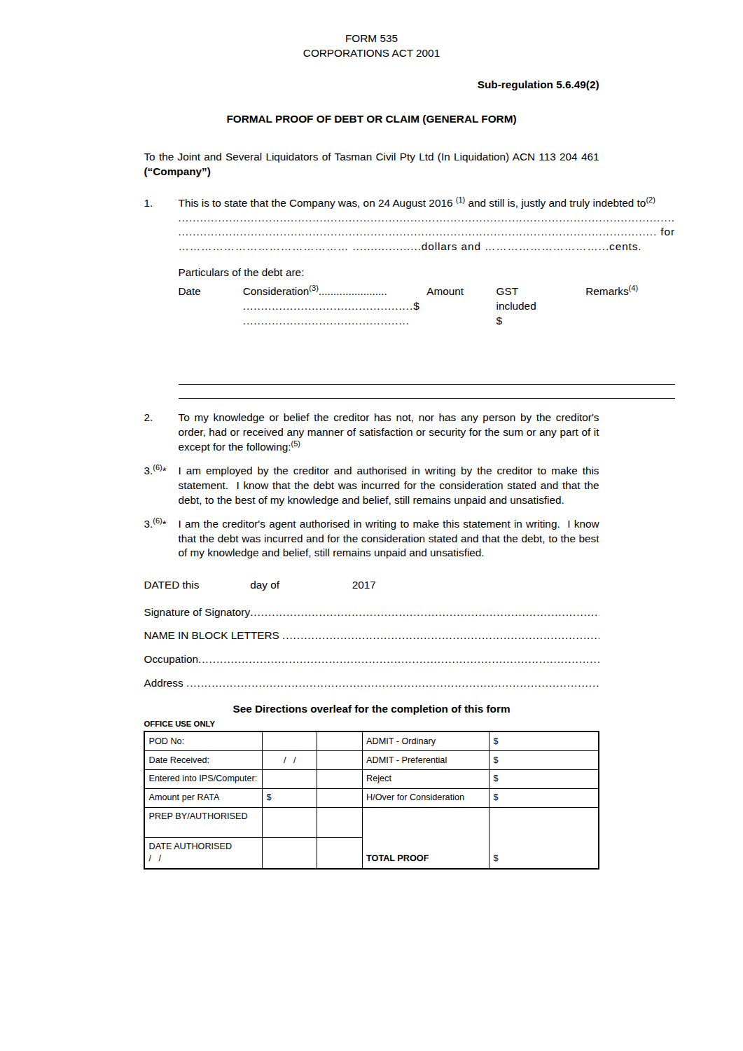FORM 535
CORPORATIONS ACT 2001
Sub-regulation 5.6.49(2)
FORMAL PROOF OF DEBT OR CLAIM (GENERAL FORM)
To the Joint and Several Liquidators of Tasman Civil Pty Ltd (In Liquidation) ACN 113 204 461 (“Company”)
1.
This is to state that the Company was, on 24 August 2016 (1) and still is, justly and truly indebted to(2) ......................................................................................................................................... .................................................................................................................................... for ……………………………………… ...................dollars and …………………………...cents.
Particulars of the debt are:
| Date | Consideration (3) ....................... | Amount | GST | Remarks (4) |
| | ...............................................$ | | included | |
| | .............................................. | | $ | |
2.
To my knowledge or belief the creditor has not, nor has any person by the creditor's order, had or received any manner of satisfaction or security for the sum or any part of it except for the following:(5)
3.(6)*
I am employed by the creditor and authorised in writing by the creditor to make this statement. I know that the debt was incurred for the consideration stated and that the debt, to the best of my knowledge and belief, still remains unpaid and unsatisfied.
3.(6)*
I am the creditor's agent authorised in writing to make this statement in writing. I know that the debt was incurred and for the consideration stated and that the debt, to the best of my knowledge and belief, still remains unpaid and unsatisfied.
DATED this day of 2017
Signature of Signatory.....................................................................................................................
NAME IN BLOCK LETTERS .........................................................................................................
Occupation.................................................................................................................................
Address .....................................................................................................................................
See Directions overleaf for the completion of this form
OFFICE USE ONLY
| POD No: | | | ADMIT - Ordinary | $ |
| Date Received: | / / | | ADMIT - Preferential | $ |
| Entered into IPS/Computer: | | | Reject | $ |
| Amount per RATA | $ | | H/Over for Consideration | $ |
| PREP BY/AUTHORISED | | | TOTAL PROOF | $ |
| DATE AUTHORISED / / | | |